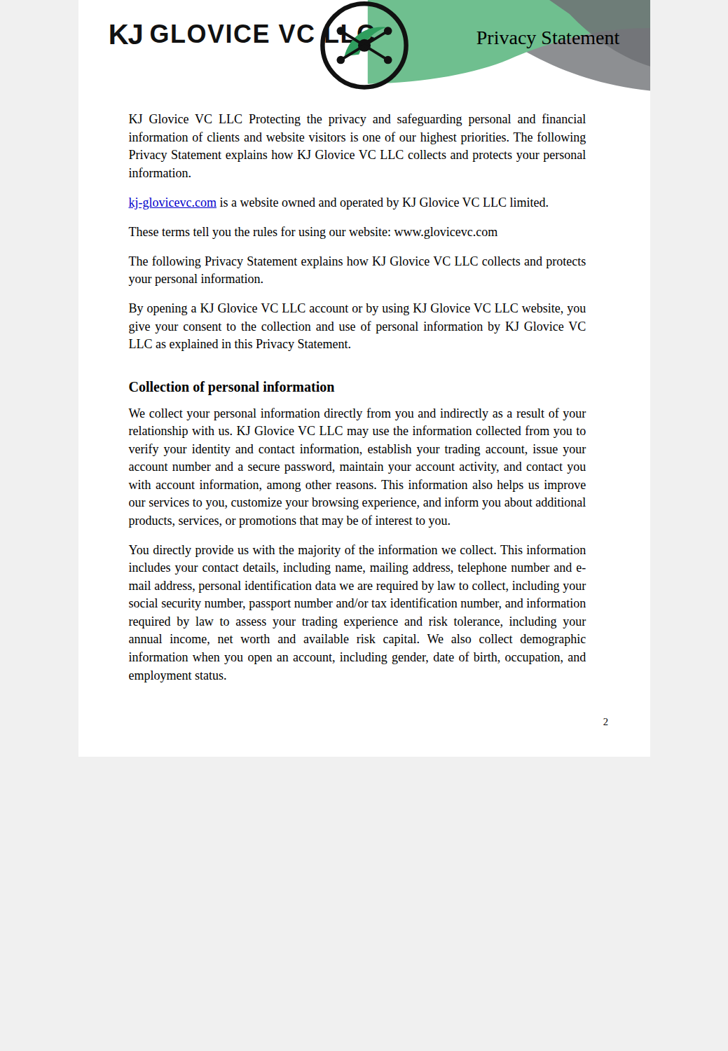KJ GLOVICE VC LLC
Privacy Statement
KJ Glovice VC LLC Protecting the privacy and safeguarding personal and financial information of clients and website visitors is one of our highest priorities. The following Privacy Statement explains how KJ Glovice VC LLC collects and protects your personal information.
kj-glovicevc.com is a website owned and operated by KJ Glovice VC LLC limited.
These terms tell you the rules for using our website: www.glovicevc.com
The following Privacy Statement explains how KJ Glovice VC LLC collects and protects your personal information.
By opening a KJ Glovice VC LLC account or by using KJ Glovice VC LLC website, you give your consent to the collection and use of personal information by KJ Glovice VC LLC as explained in this Privacy Statement.
Collection of personal information
We collect your personal information directly from you and indirectly as a result of your relationship with us. KJ Glovice VC LLC may use the information collected from you to verify your identity and contact information, establish your trading account, issue your account number and a secure password, maintain your account activity, and contact you with account information, among other reasons. This information also helps us improve our services to you, customize your browsing experience, and inform you about additional products, services, or promotions that may be of interest to you.
You directly provide us with the majority of the information we collect. This information includes your contact details, including name, mailing address, telephone number and e-mail address, personal identification data we are required by law to collect, including your social security number, passport number and/or tax identification number, and information required by law to assess your trading experience and risk tolerance, including your annual income, net worth and available risk capital. We also collect demographic information when you open an account, including gender, date of birth, occupation, and employment status.
2